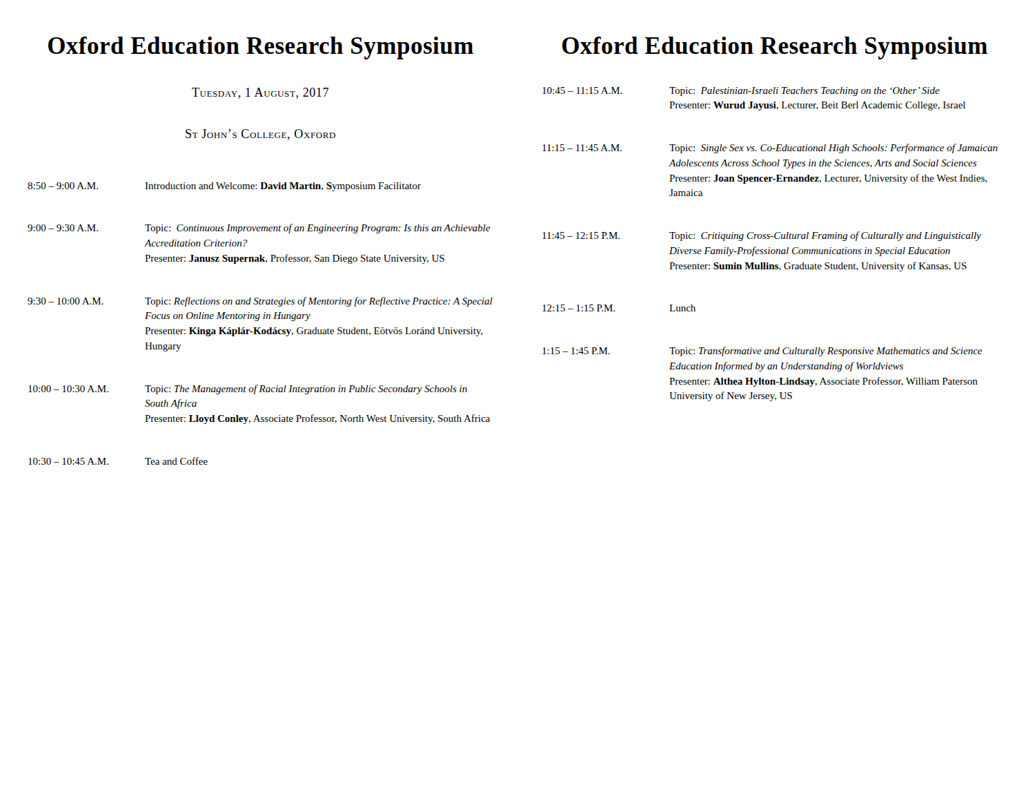Oxford Education Research Symposium
Tuesday, 1 August, 2017
St John’s College, Oxford
| 8:50 – 9:00 A.M. | Introduction and Welcome: David Martin , S ymposium Facilitator |
| 9:00 – 9:30 A.M. | Topic: Continuous Improvement of an Engineering Program: Is this an Achievable Accreditation Criterion? Presenter: Janusz Supernak , Professor, San Diego State University, US |
| 9:30 – 10:00 A.M. | Topic: Reflections on and Strategies of Mentoring for Reflective Practice: A Special Focus on Online Mentoring in Hungary Presenter: Kinga Káplár-Kodácsy , Graduate Student, Eötvös Loránd University, Hungary |
| 10:00 – 10:30 A.M. | Topic: The Management of Racial Integration in Public Secondary Schools in South Africa Presenter: Lloyd Conley , Associate Professor, North West University, South Africa |
| 10:30 – 10:45 A.M. | Tea and Coffee |
Oxford Education Research Symposium
| 10:45 – 11:15 A.M. | Topic: Palestinian-Israeli Teachers Teaching on the ‘Other’ Side Presenter: Wurud Jayusi , Lecturer, Beit Berl Academic College, Israel |
| 11:15 – 11:45 A.M. | Topic: Single Sex vs. Co-Educational High Schools: Performance of Jamaican Adolescents Across School Types in the Sciences, Arts and Social Sciences Presenter: Joan Spencer-Ernandez , Lecturer, University of the West Indies, Jamaica |
| 11:45 – 12:15 P.M. | Topic: Critiquing Cross-Cultural Framing of Culturally and Linguistically Diverse Family-Professional Communications in Special Education Presenter: Sumin Mullins , Graduate Student, University of Kansas, US |
| 12:15 – 1:15 P.M. | Lunch |
| 1:15 – 1:45 P.M. | Topic: Transformative and Culturally Responsive Mathematics and Science Education Informed by an Understanding of Worldviews Presenter: Althea Hylton-Lindsay , Associate Professor, William Paterson University of New Jersey, US |